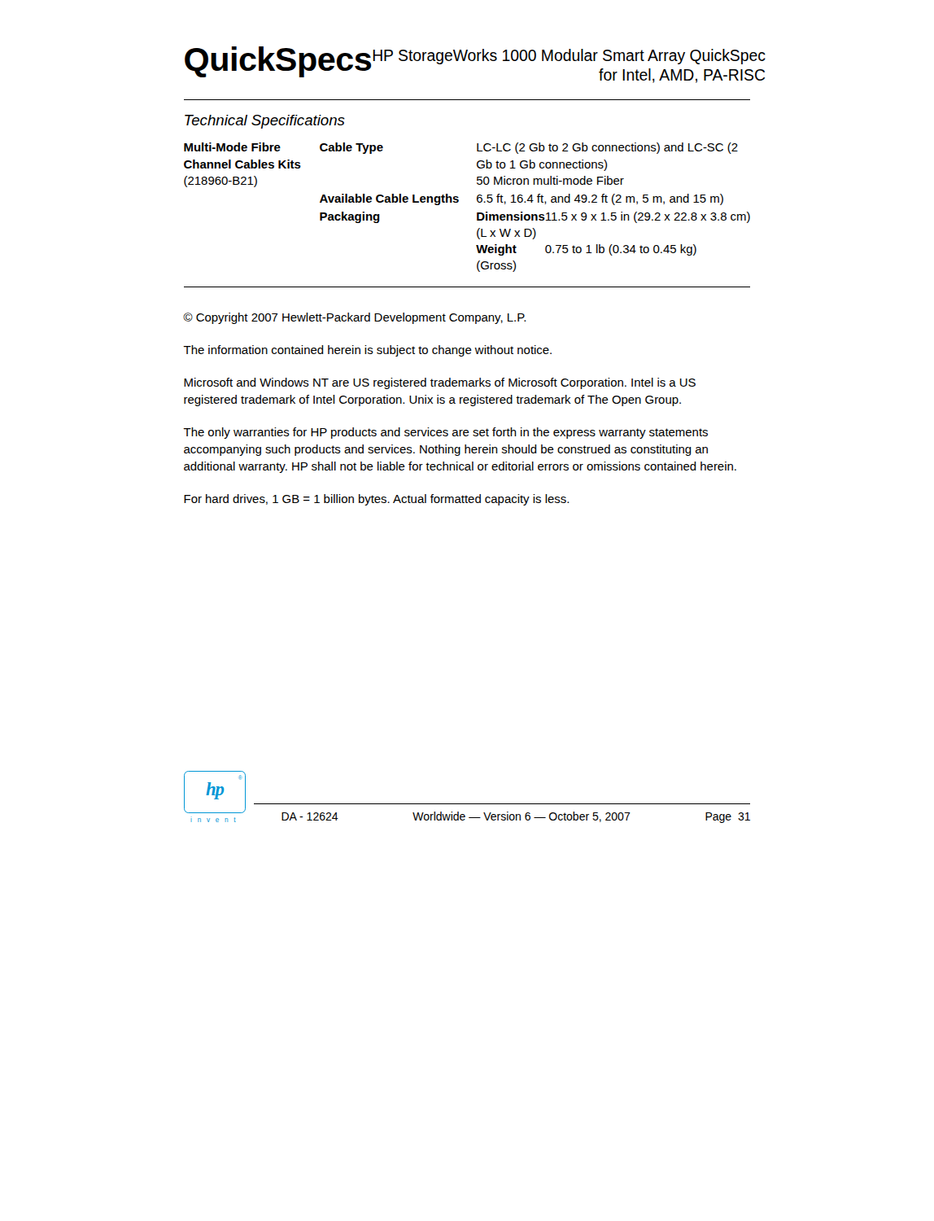QuickSpecs
HP StorageWorks 1000 Modular Smart Array QuickSpec
for Intel, AMD, PA-RISC
Technical Specifications
| Multi-Mode Fibre Channel Cables Kits (218960-B21) | Cable Type | LC-LC (2 Gb to 2 Gb connections) and LC-SC (2 Gb to 1 Gb connections) 50 Micron multi-mode Fiber |
| | Available Cable Lengths | 6.5 ft, 16.4 ft, and 49.2 ft (2 m, 5 m, and 15 m) |
| | Packaging | / Dimensions (L x W x D) / 11.5 x 9 x 1.5 in (29.2 x 22.8 x 3.8 cm) / / Weight (Gross) / 0.75 to 1 lb (0.34 to 0.45 kg) / |
© Copyright 2007 Hewlett-Packard Development Company, L.P.
The information contained herein is subject to change without notice.
Microsoft and Windows NT are US registered trademarks of Microsoft Corporation. Intel is a US registered trademark of Intel Corporation. Unix is a registered trademark of The Open Group.
The only warranties for HP products and services are set forth in the express warranty statements accompanying such products and services. Nothing herein should be construed as constituting an additional warranty. HP shall not be liable for technical or editorial errors or omissions contained herein.
For hard drives, 1 GB = 1 billion bytes. Actual formatted capacity is less.
hp ®
i n v e n t
DA - 12624 Worldwide — Version 6 — October 5, 2007 Page 31